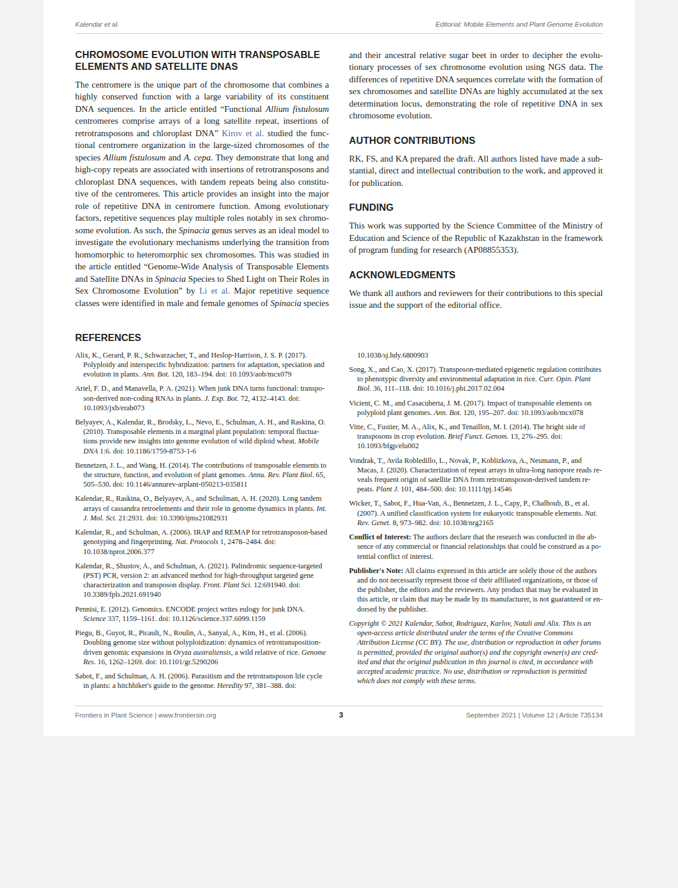Kalendar et al.
Editorial: Mobile Elements and Plant Genome Evolution
Chromosome Evolution With Transposable Elements and Satellite DNAs
The centromere is the unique part of the chromosome that combines a highly conserved function with a large variability of its constituent DNA sequences. In the article entitled “Functional Allium fistulosum centromeres comprise arrays of a long satellite repeat, insertions of retrotransposons and chloroplast DNA” Kirov et al. studied the functional centromere organization in the large-sized chromosomes of the species Allium fistulosum and A. cepa. They demonstrate that long and high-copy repeats are associated with insertions of retrotransposons and chloroplast DNA sequences, with tandem repeats being also constitutive of the centromeres. This article provides an insight into the major role of repetitive DNA in centromere function. Among evolutionary factors, repetitive sequences play multiple roles notably in sex chromosome evolution. As such, the Spinacia genus serves as an ideal model to investigate the evolutionary mechanisms underlying the transition from homomorphic to heteromorphic sex chromosomes. This was studied in the article entitled “Genome-Wide Analysis of Transposable Elements and Satellite DNAs in Spinacia Species to Shed Light on Their Roles in Sex Chromosome Evolution” by Li et al. Major repetitive sequence classes were identified in male and female genomes of Spinacia species and their ancestral relative sugar beet in order to decipher the evolutionary processes of sex chromosome evolution using NGS data. The differences of repetitive DNA sequences correlate with the formation of sex chromosomes and satellite DNAs are highly accumulated at the sex determination locus, demonstrating the role of repetitive DNA in sex chromosome evolution.
Author Contributions
RK, FS, and KA prepared the draft. All authors listed have made a substantial, direct and intellectual contribution to the work, and approved it for publication.
Funding
This work was supported by the Science Committee of the Ministry of Education and Science of the Republic of Kazakhstan in the framework of program funding for research (AP08855353).
Acknowledgments
We thank all authors and reviewers for their contributions to this special issue and the support of the editorial office.
References
Alix, K., Gerard, P. R., Schwarzacher, T., and Heslop-Harrison, J. S. P. (2017). Polyploidy and interspecific hybridization: partners for adaptation, speciation and evolution in plants. Ann. Bot. 120, 183–194. doi: 10.1093/aob/mcx079
Ariel, F. D., and Manavella, P. A. (2021). When junk DNA turns functional: transposon-derived non-coding RNAs in plants. J. Exp. Bot. 72, 4132–4143. doi: 10.1093/jxb/erab073
Belyayev, A., Kalendar, R., Brodsky, L., Nevo, E., Schulman, A. H., and Raskina, O. (2010). Transposable elements in a marginal plant population: temporal fluctuations provide new insights into genome evolution of wild diploid wheat. Mobile DNA 1:6. doi: 10.1186/1759-8753-1-6
Bennetzen, J. L., and Wang, H. (2014). The contributions of transposable elements to the structure, function, and evolution of plant genomes. Annu. Rev. Plant Biol. 65, 505–530. doi: 10.1146/annurev-arplant-050213-035811
Kalendar, R., Raskina, O., Belyayev, A., and Schulman, A. H. (2020). Long tandem arrays of cassandra retroelements and their role in genome dynamics in plants. Int. J. Mol. Sci. 21:2931. doi: 10.3390/ijms21082931
Kalendar, R., and Schulman, A. (2006). IRAP and REMAP for retrotransposon-based genotyping and fingerprinting. Nat. Protocols 1, 2478–2484. doi: 10.1038/nprot.2006.377
Kalendar, R., Shustov, A., and Schulman, A. (2021). Palindromic sequence-targeted (PST) PCR, version 2: an advanced method for high-throughput targeted gene characterization and transposon display. Front. Plant Sci. 12:691940. doi: 10.3389/fpls.2021.691940
Pennisi, E. (2012). Genomics. ENCODE project writes eulogy for junk DNA. Science 337, 1159–1161. doi: 10.1126/science.337.6099.1159
Piegu, B., Guyot, R., Picault, N., Roulin, A., Sanyal, A., Kim, H., et al. (2006). Doubling genome size without polyploidization: dynamics of retrotransposition-driven genomic expansions in Oryza australiensis, a wild relative of rice. Genome Res. 16, 1262–1269. doi: 10.1101/gr.5290206
Sabot, F., and Schulman, A. H. (2006). Parasitism and the retrotransposon life cycle in plants: a hitchhiker's guide to the genome. Heredity 97, 381–388. doi: 10.1038/sj.hdy.6800903
Song, X., and Cao, X. (2017). Transposon-mediated epigenetic regulation contributes to phenotypic diversity and environmental adaptation in rice. Curr. Opin. Plant Biol. 36, 111–118. doi: 10.1016/j.pbi.2017.02.004
Vicient, C. M., and Casacuberta, J. M. (2017). Impact of transposable elements on polyploid plant genomes. Ann. Bot. 120, 195–207. doi: 10.1093/aob/mcx078
Vitte, C., Fustier, M. A., Alix, K., and Tenaillon, M. I. (2014). The bright side of transposons in crop evolution. Brief Funct. Genom. 13, 276–295. doi: 10.1093/bfgp/elu002
Vondrak, T., Avila Robledillo, L., Novak, P., Koblizkova, A., Neumann, P., and Macas, J. (2020). Characterization of repeat arrays in ultra-long nanopore reads reveals frequent origin of satellite DNA from retrotransposon-derived tandem repeats. Plant J. 101, 484–500. doi: 10.1111/tpj.14546
Wicker, T., Sabot, F., Hua-Van, A., Bennetzen, J. L., Capy, P., Chalhoub, B., et al. (2007). A unified classification system for eukaryotic transposable elements. Nat. Rev. Genet. 8, 973–982. doi: 10.1038/nrg2165
Conflict of Interest: The authors declare that the research was conducted in the absence of any commercial or financial relationships that could be construed as a potential conflict of interest.
Publisher's Note: All claims expressed in this article are solely those of the authors and do not necessarily represent those of their affiliated organizations, or those of the publisher, the editors and the reviewers. Any product that may be evaluated in this article, or claim that may be made by its manufacturer, is not guaranteed or endorsed by the publisher.
Copyright © 2021 Kalendar, Sabot, Rodriguez, Karlov, Natali and Alix. This is an open-access article distributed under the terms of the Creative Commons Attribution License (CC BY). The use, distribution or reproduction in other forums is permitted, provided the original author(s) and the copyright owner(s) are credited and that the original publication in this journal is cited, in accordance with accepted academic practice. No use, distribution or reproduction is permitted which does not comply with these terms.
Frontiers in Plant Science | www.frontiersin.org
3
September 2021 | Volume 12 | Article 735134